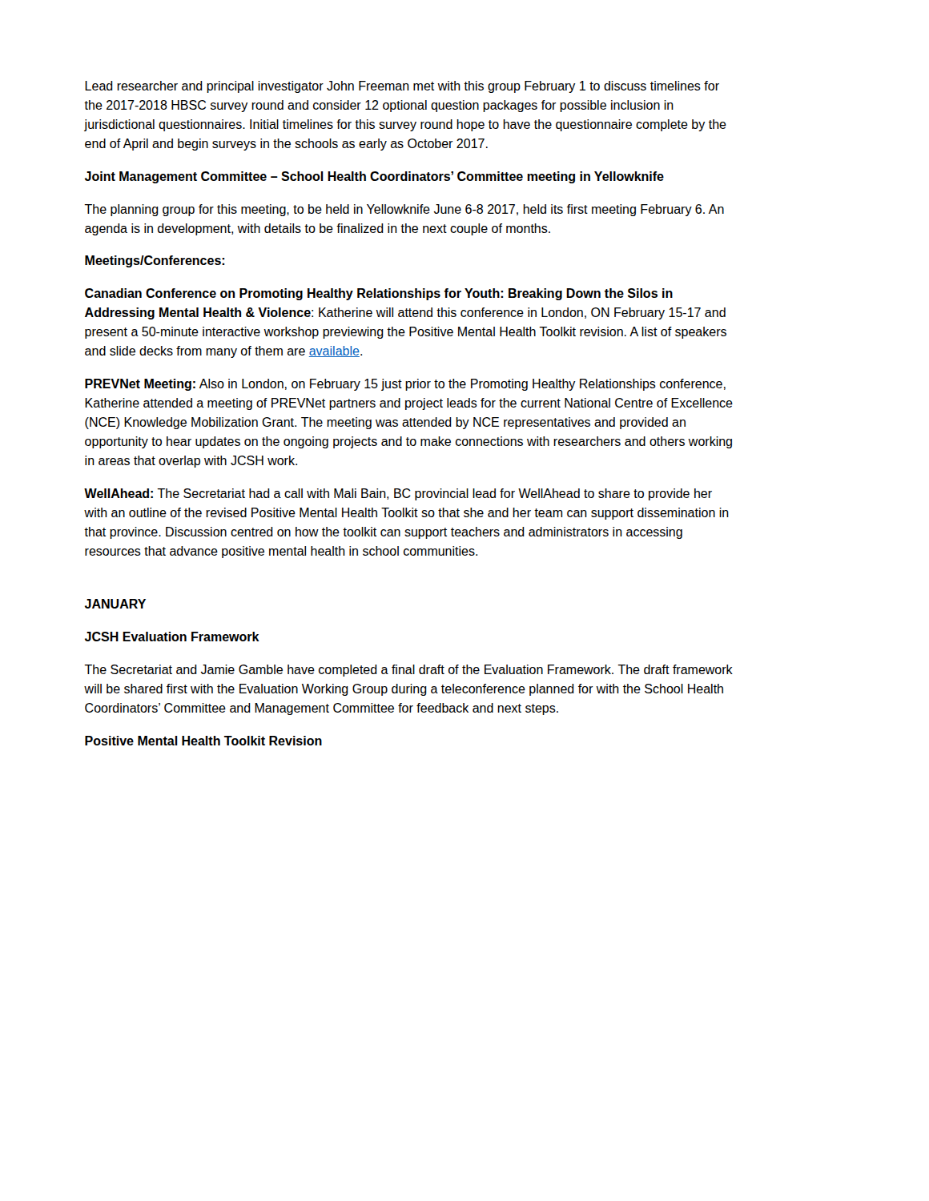Lead researcher and principal investigator John Freeman met with this group February 1 to discuss timelines for the 2017-2018 HBSC survey round and consider 12 optional question packages for possible inclusion in jurisdictional questionnaires. Initial timelines for this survey round hope to have the questionnaire complete by the end of April and begin surveys in the schools as early as October 2017.
Joint Management Committee – School Health Coordinators’ Committee meeting in Yellowknife
The planning group for this meeting, to be held in Yellowknife June 6-8 2017, held its first meeting February 6. An agenda is in development, with details to be finalized in the next couple of months.
Meetings/Conferences:
Canadian Conference on Promoting Healthy Relationships for Youth: Breaking Down the Silos in Addressing Mental Health & Violence: Katherine will attend this conference in London, ON February 15-17 and present a 50-minute interactive workshop previewing the Positive Mental Health Toolkit revision. A list of speakers and slide decks from many of them are available.
PREVNet Meeting: Also in London, on February 15 just prior to the Promoting Healthy Relationships conference, Katherine attended a meeting of PREVNet partners and project leads for the current National Centre of Excellence (NCE) Knowledge Mobilization Grant. The meeting was attended by NCE representatives and provided an opportunity to hear updates on the ongoing projects and to make connections with researchers and others working in areas that overlap with JCSH work.
WellAhead: The Secretariat had a call with Mali Bain, BC provincial lead for WellAhead to share to provide her with an outline of the revised Positive Mental Health Toolkit so that she and her team can support dissemination in that province. Discussion centred on how the toolkit can support teachers and administrators in accessing resources that advance positive mental health in school communities.
JANUARY
JCSH Evaluation Framework
The Secretariat and Jamie Gamble have completed a final draft of the Evaluation Framework. The draft framework will be shared first with the Evaluation Working Group during a teleconference planned for with the School Health Coordinators’ Committee and Management Committee for feedback and next steps.
Positive Mental Health Toolkit Revision